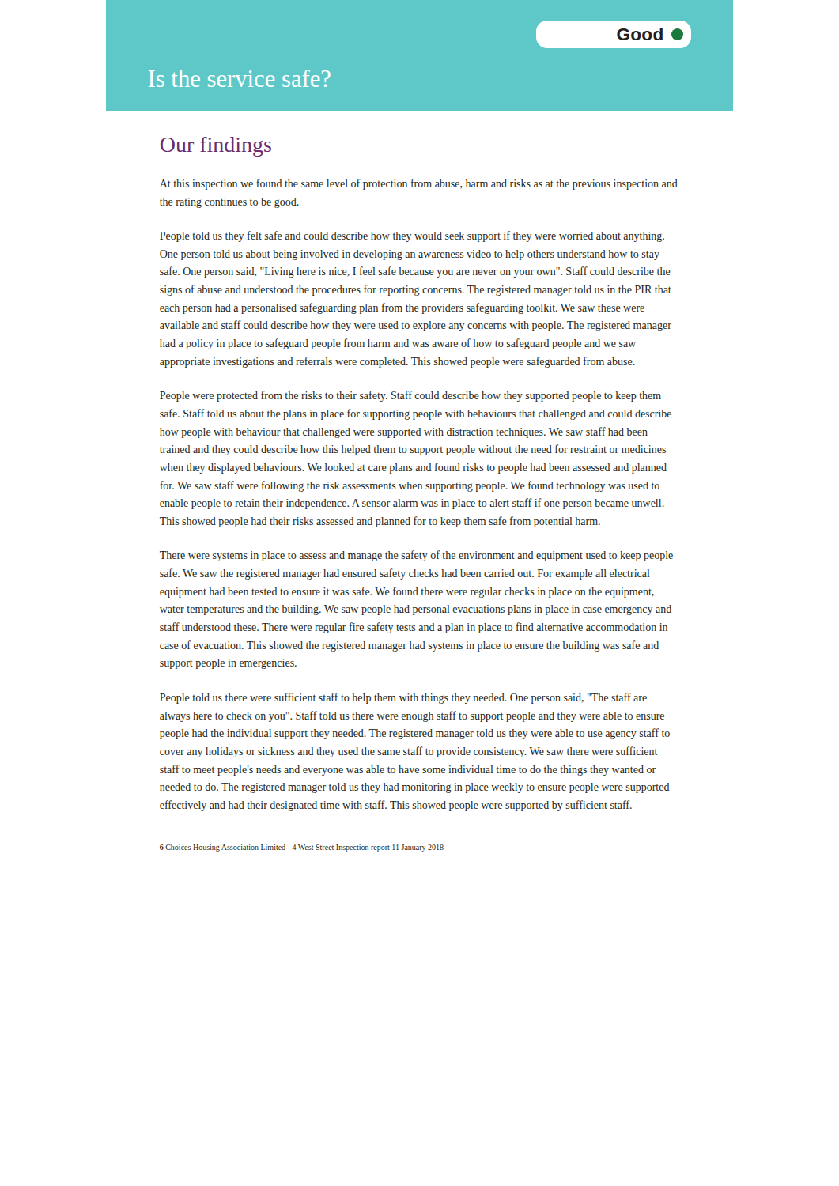Good
Is the service safe?
Our findings
At this inspection we found the same level of protection from abuse, harm and risks as at the previous inspection and the rating continues to be good.
People told us they felt safe and could describe how they would seek support if they were worried about anything. One person told us about being involved in developing an awareness video to help others understand how to stay safe. One person said, "Living here is nice, I feel safe because you are never on your own". Staff could describe the signs of abuse and understood the procedures for reporting concerns. The registered manager told us in the PIR that each person had a personalised safeguarding plan from the providers safeguarding toolkit. We saw these were available and staff could describe how they were used to explore any concerns with people. The registered manager had a policy in place to safeguard people from harm and was aware of how to safeguard people and we saw appropriate investigations and referrals were completed. This showed people were safeguarded from abuse.
People were protected from the risks to their safety. Staff could describe how they supported people to keep them safe. Staff told us about the plans in place for supporting people with behaviours that challenged and could describe how people with behaviour that challenged were supported with distraction techniques. We saw staff had been trained and they could describe how this helped them to support people without the need for restraint or medicines when they displayed behaviours. We looked at care plans and found risks to people had been assessed and planned for. We saw staff were following the risk assessments when supporting people. We found technology was used to enable people to retain their independence. A sensor alarm was in place to alert staff if one person became unwell. This showed people had their risks assessed and planned for to keep them safe from potential harm.
There were systems in place to assess and manage the safety of the environment and equipment used to keep people safe. We saw the registered manager had ensured safety checks had been carried out. For example all electrical equipment had been tested to ensure it was safe. We found there were regular checks in place on the equipment, water temperatures and the building. We saw people had personal evacuations plans in place in case emergency and staff understood these. There were regular fire safety tests and a plan in place to find alternative accommodation in case of evacuation. This showed the registered manager had systems in place to ensure the building was safe and support people in emergencies.
People told us there were sufficient staff to help them with things they needed. One person said, "The staff are always here to check on you". Staff told us there were enough staff to support people and they were able to ensure people had the individual support they needed. The registered manager told us they were able to use agency staff to cover any holidays or sickness and they used the same staff to provide consistency. We saw there were sufficient staff to meet people's needs and everyone was able to have some individual time to do the things they wanted or needed to do. The registered manager told us they had monitoring in place weekly to ensure people were supported effectively and had their designated time with staff. This showed people were supported by sufficient staff.
6 Choices Housing Association Limited - 4 West Street Inspection report 11 January 2018